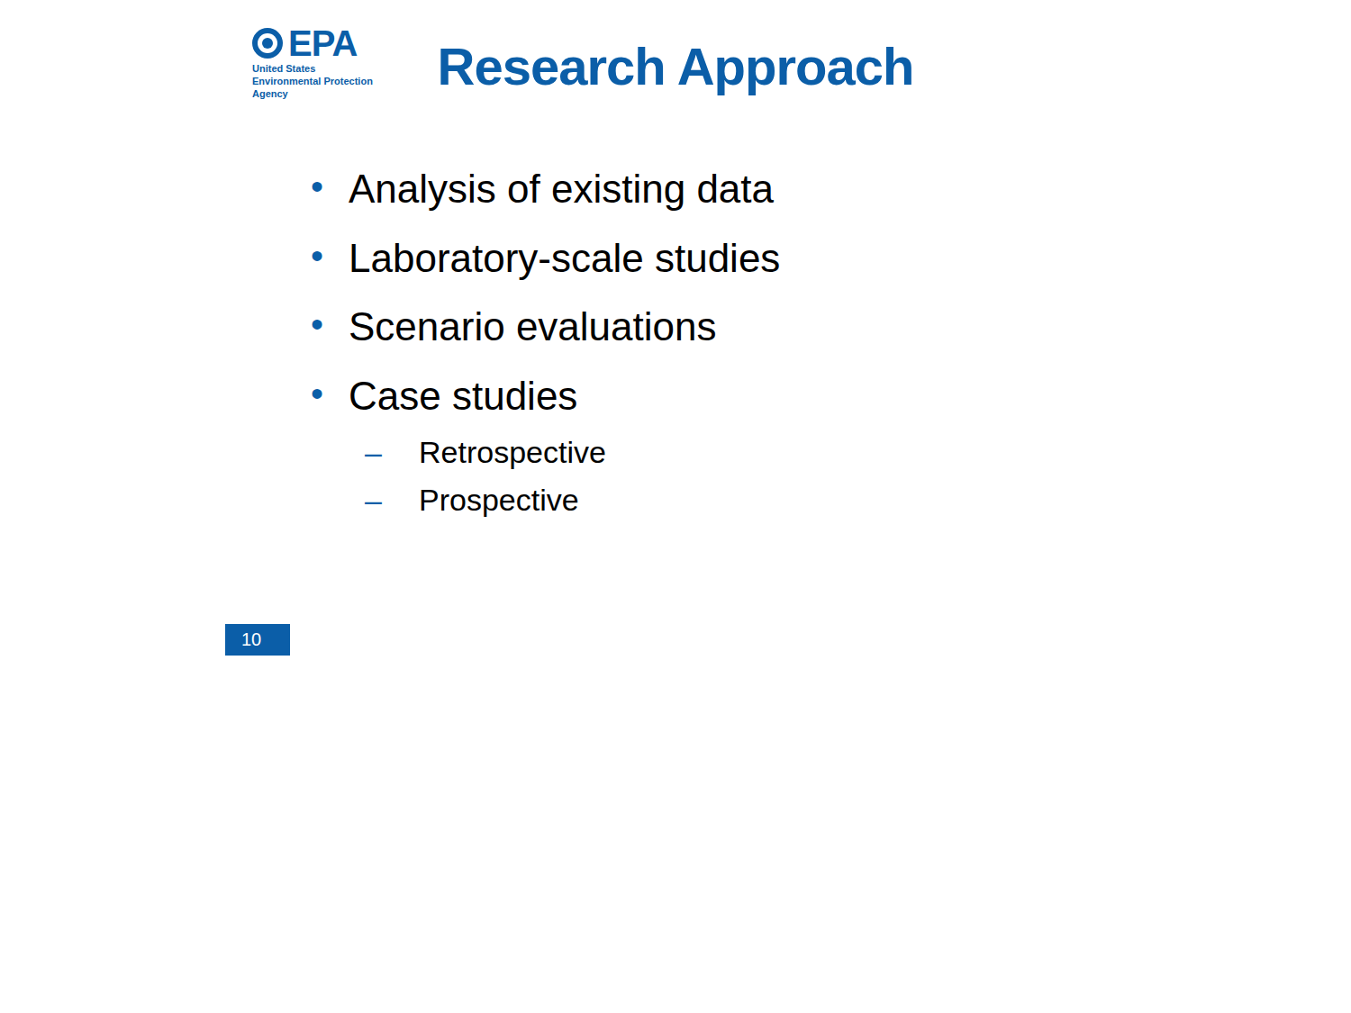EPA
United States
Environmental Protection
Agency
Research Approach
Analysis of existing data
Laboratory-scale studies
Scenario evaluations
Case studies
Retrospective
Prospective
10